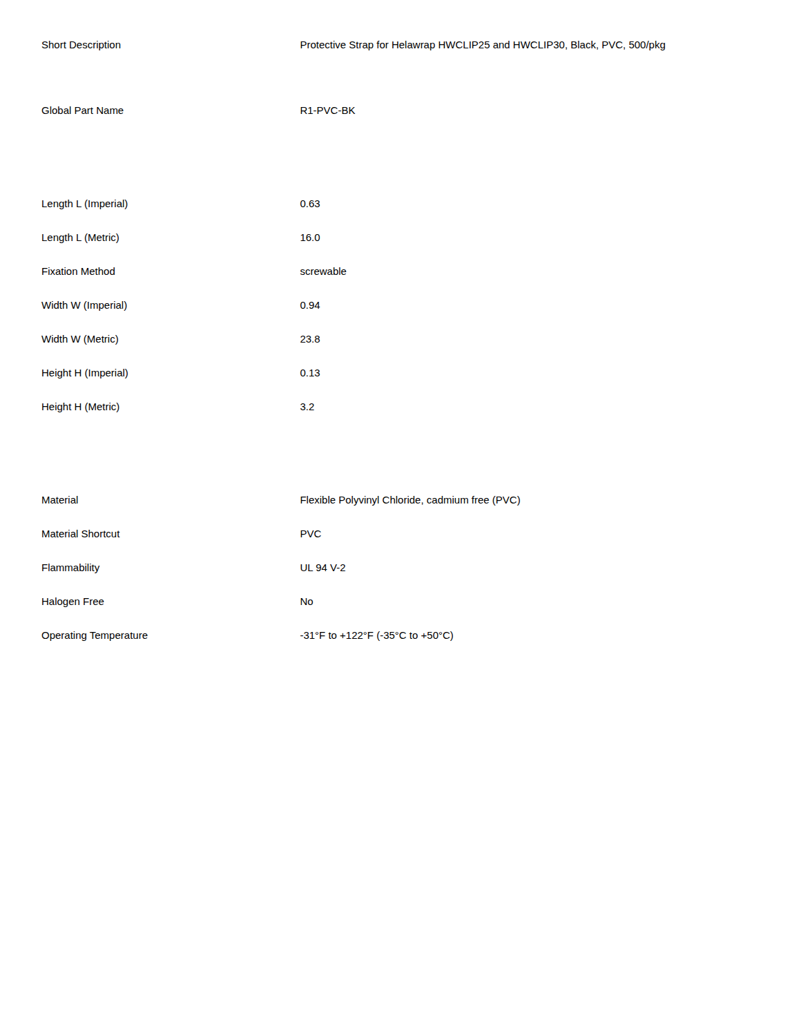| Short Description | Protective Strap for Helawrap HWCLIP25 and HWCLIP30, Black, PVC, 500/pkg |
| Global Part Name | R1-PVC-BK |
| Length L (Imperial) | 0.63 |
| Length L (Metric) | 16.0 |
| Fixation Method | screwable |
| Width W (Imperial) | 0.94 |
| Width W (Metric) | 23.8 |
| Height H (Imperial) | 0.13 |
| Height H (Metric) | 3.2 |
| Material | Flexible Polyvinyl Chloride, cadmium free (PVC) |
| Material Shortcut | PVC |
| Flammability | UL 94 V-2 |
| Halogen Free | No |
| Operating Temperature | -31°F to +122°F (-35°C to +50°C) |